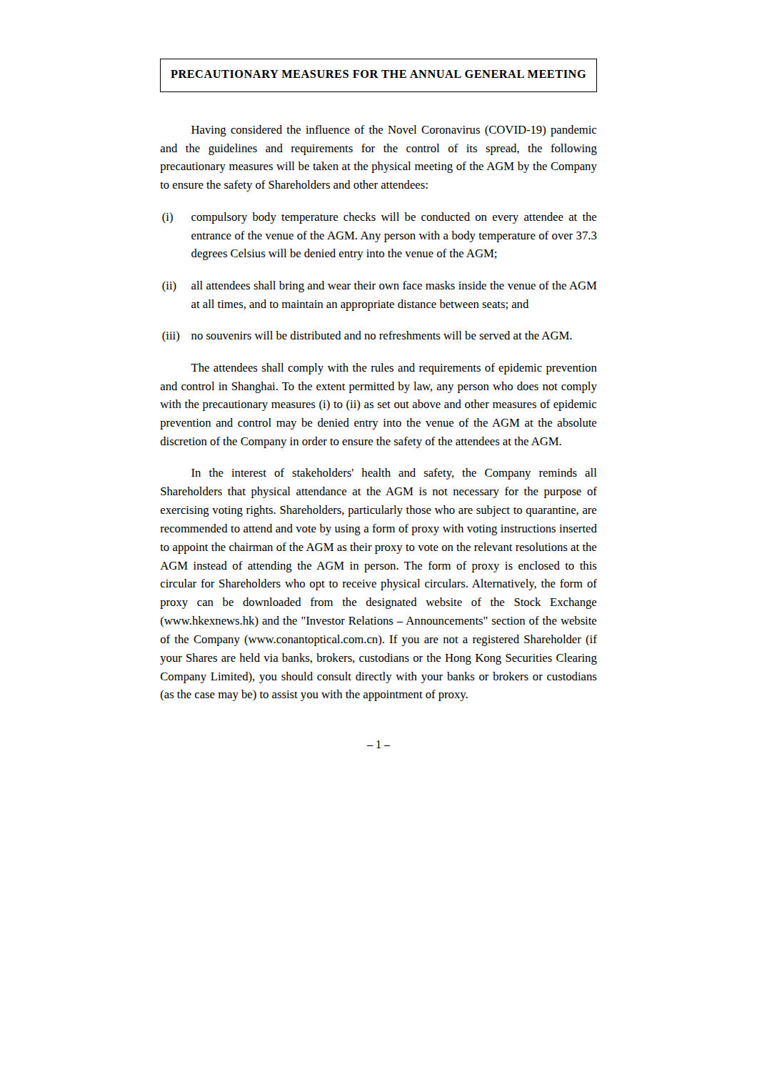PRECAUTIONARY MEASURES FOR THE ANNUAL GENERAL MEETING
Having considered the influence of the Novel Coronavirus (COVID-19) pandemic and the guidelines and requirements for the control of its spread, the following precautionary measures will be taken at the physical meeting of the AGM by the Company to ensure the safety of Shareholders and other attendees:
(i)
compulsory body temperature checks will be conducted on every attendee at the entrance of the venue of the AGM. Any person with a body temperature of over 37.3 degrees Celsius will be denied entry into the venue of the AGM;
(ii)
all attendees shall bring and wear their own face masks inside the venue of the AGM at all times, and to maintain an appropriate distance between seats; and
(iii)
no souvenirs will be distributed and no refreshments will be served at the AGM.
The attendees shall comply with the rules and requirements of epidemic prevention and control in Shanghai. To the extent permitted by law, any person who does not comply with the precautionary measures (i) to (ii) as set out above and other measures of epidemic prevention and control may be denied entry into the venue of the AGM at the absolute discretion of the Company in order to ensure the safety of the attendees at the AGM.
In the interest of stakeholders' health and safety, the Company reminds all Shareholders that physical attendance at the AGM is not necessary for the purpose of exercising voting rights. Shareholders, particularly those who are subject to quarantine, are recommended to attend and vote by using a form of proxy with voting instructions inserted to appoint the chairman of the AGM as their proxy to vote on the relevant resolutions at the AGM instead of attending the AGM in person. The form of proxy is enclosed to this circular for Shareholders who opt to receive physical circulars. Alternatively, the form of proxy can be downloaded from the designated website of the Stock Exchange (www.hkexnews.hk) and the "Investor Relations – Announcements" section of the website of the Company (www.conantoptical.com.cn). If you are not a registered Shareholder (if your Shares are held via banks, brokers, custodians or the Hong Kong Securities Clearing Company Limited), you should consult directly with your banks or brokers or custodians (as the case may be) to assist you with the appointment of proxy.
– 1 –